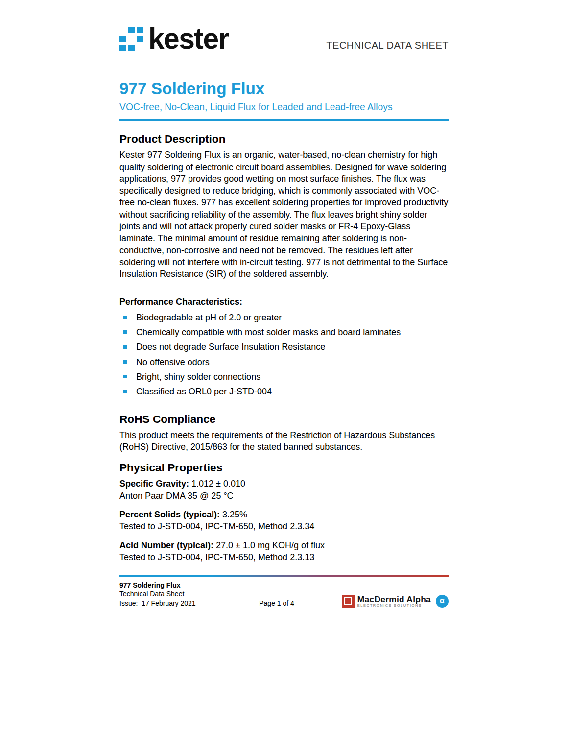kester
TECHNICAL DATA SHEET
977 Soldering Flux
VOC-free, No-Clean, Liquid Flux for Leaded and Lead-free Alloys
Product Description
Kester 977 Soldering Flux is an organic, water-based, no-clean chemistry for high quality soldering of electronic circuit board assemblies. Designed for wave soldering applications, 977 provides good wetting on most surface finishes. The flux was specifically designed to reduce bridging, which is commonly associated with VOC-free no-clean fluxes. 977 has excellent soldering properties for improved productivity without sacrificing reliability of the assembly. The flux leaves bright shiny solder joints and will not attack properly cured solder masks or FR-4 Epoxy-Glass laminate. The minimal amount of residue remaining after soldering is non-conductive, non-corrosive and need not be removed. The residues left after soldering will not interfere with in-circuit testing. 977 is not detrimental to the Surface Insulation Resistance (SIR) of the soldered assembly.
Performance Characteristics:
Biodegradable at pH of 2.0 or greater
Chemically compatible with most solder masks and board laminates
Does not degrade Surface Insulation Resistance
No offensive odors
Bright, shiny solder connections
Classified as ORL0 per J-STD-004
RoHS Compliance
This product meets the requirements of the Restriction of Hazardous Substances (RoHS) Directive, 2015/863 for the stated banned substances.
Physical Properties
Specific Gravity: 1.012 ± 0.010 Anton Paar DMA 35 @ 25 °C
Percent Solids (typical): 3.25% Tested to J-STD-004, IPC-TM-650, Method 2.3.34
Acid Number (typical): 27.0 ± 1.0 mg KOH/g of flux Tested to J-STD-004, IPC-TM-650, Method 2.3.13
977 Soldering Flux
Technical Data Sheet
Issue: 17 February 2021 Page 1 of 4
MacDermid Alpha
ELECTRONICS SOLUTIONS
α